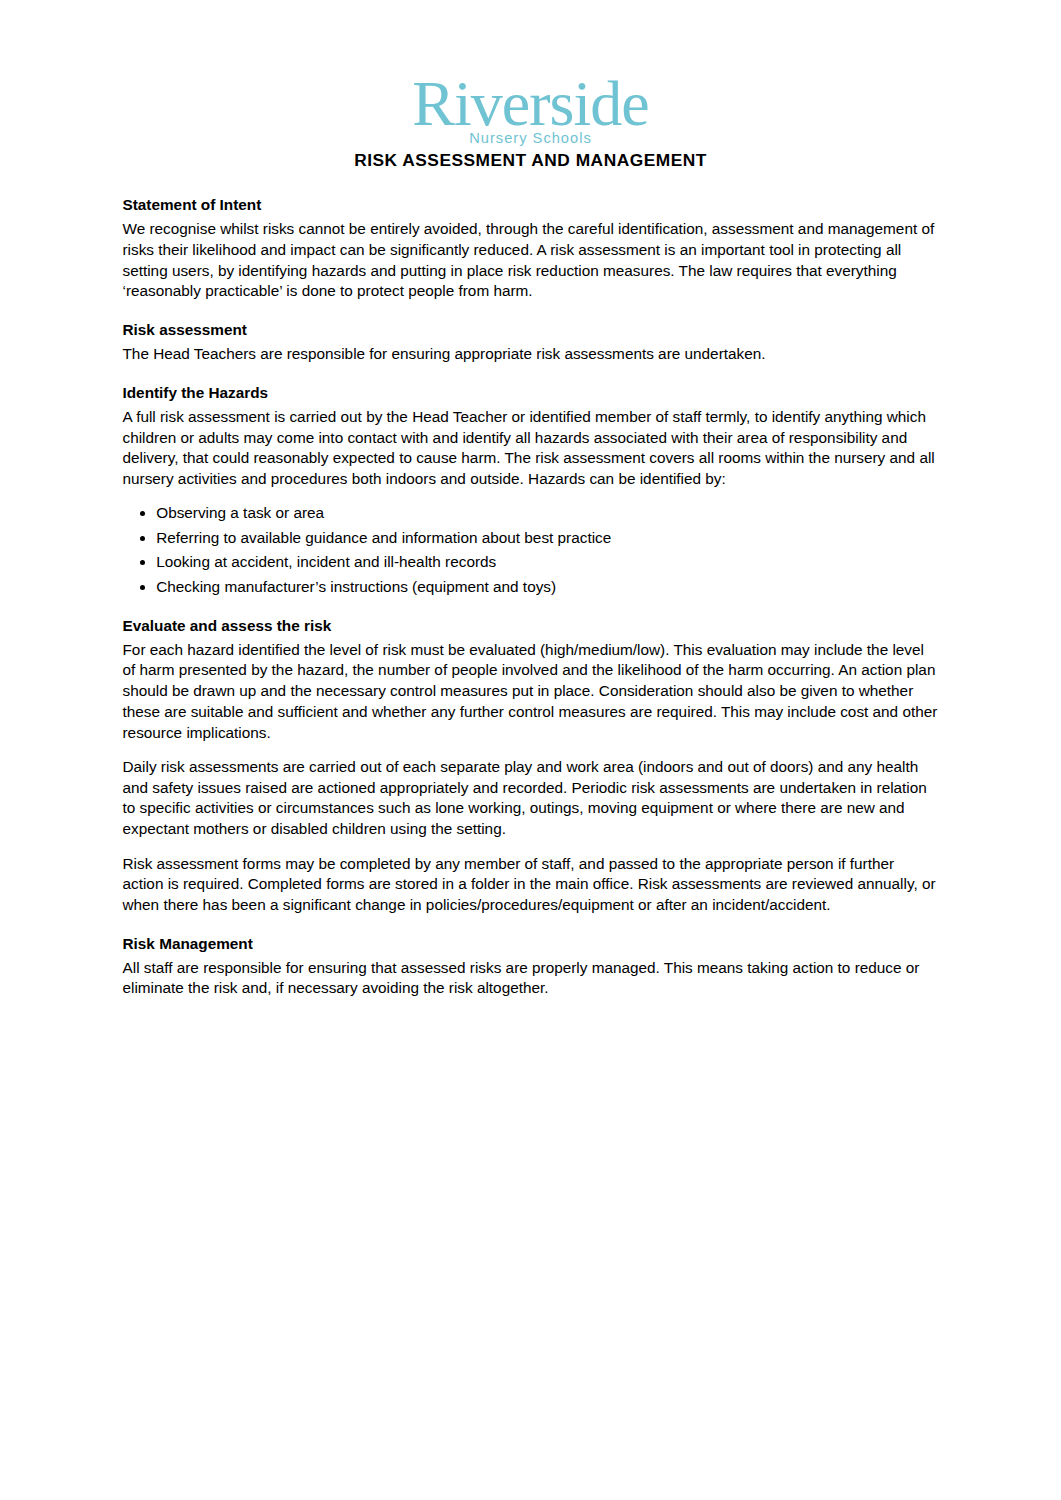RiversideNursery Schools
Risk Assessment and Management
Statement of Intent
We recognise whilst risks cannot be entirely avoided, through the careful identification, assessment and management of risks their likelihood and impact can be significantly reduced. A risk assessment is an important tool in protecting all setting users, by identifying hazards and putting in place risk reduction measures. The law requires that everything ‘reasonably practicable’ is done to protect people from harm.
Risk assessment
The Head Teachers are responsible for ensuring appropriate risk assessments are undertaken.
Identify the Hazards
A full risk assessment is carried out by the Head Teacher or identified member of staff termly, to identify anything which children or adults may come into contact with and identify all hazards associated with their area of responsibility and delivery, that could reasonably expected to cause harm. The risk assessment covers all rooms within the nursery and all nursery activities and procedures both indoors and outside. Hazards can be identified by:
Observing a task or area
Referring to available guidance and information about best practice
Looking at accident, incident and ill-health records
Checking manufacturer’s instructions (equipment and toys)
Evaluate and assess the risk
For each hazard identified the level of risk must be evaluated (high/medium/low). This evaluation may include the level of harm presented by the hazard, the number of people involved and the likelihood of the harm occurring. An action plan should be drawn up and the necessary control measures put in place. Consideration should also be given to whether these are suitable and sufficient and whether any further control measures are required. This may include cost and other resource implications.
Daily risk assessments are carried out of each separate play and work area (indoors and out of doors) and any health and safety issues raised are actioned appropriately and recorded. Periodic risk assessments are undertaken in relation to specific activities or circumstances such as lone working, outings, moving equipment or where there are new and expectant mothers or disabled children using the setting.
Risk assessment forms may be completed by any member of staff, and passed to the appropriate person if further action is required. Completed forms are stored in a folder in the main office. Risk assessments are reviewed annually, or when there has been a significant change in policies/procedures/equipment or after an incident/accident.
Risk Management
All staff are responsible for ensuring that assessed risks are properly managed. This means taking action to reduce or eliminate the risk and, if necessary avoiding the risk altogether.